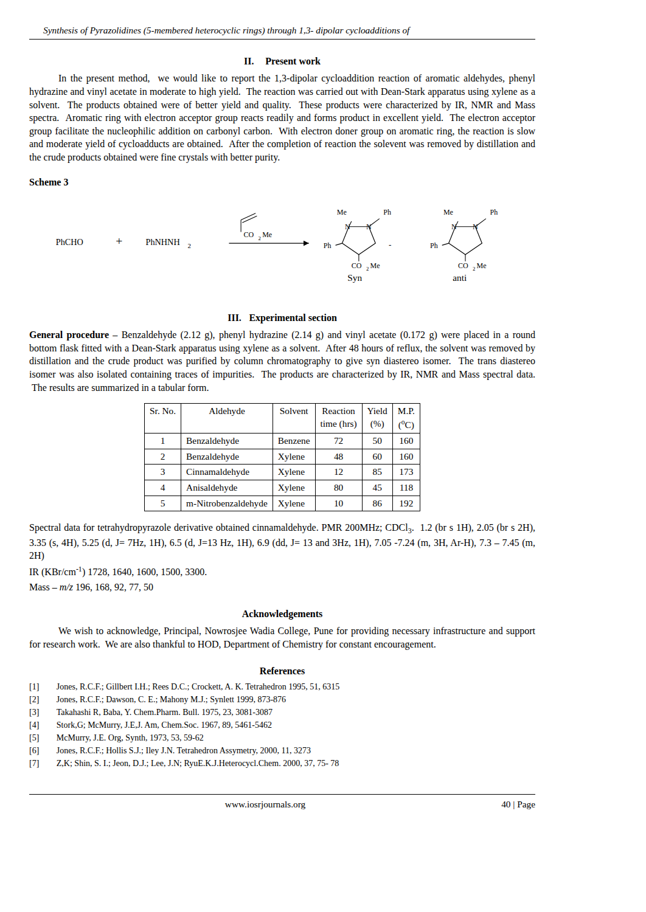Synthesis of Pyrazolidines (5-membered heterocyclic rings) through 1,3- dipolar cycloadditions of
II. Present work
In the present method, we would like to report the 1,3-dipolar cycloaddition reaction of aromatic aldehydes, phenyl hydrazine and vinyl acetate in moderate to high yield. The reaction was carried out with Dean-Stark apparatus using xylene as a solvent. The products obtained were of better yield and quality. These products were characterized by IR, NMR and Mass spectra. Aromatic ring with electron acceptor group reacts readily and forms product in excellent yield. The electron acceptor group facilitate the nucleophilic addition on carbonyl carbon. With electron doner group on aromatic ring, the reaction is slow and moderate yield of cycloadducts are obtained. After the completion of reaction the solevent was removed by distillation and the crude products obtained were fine crystals with better purity.
Scheme 3
PhCHO + PhNHNH 2 CO 2 Me Me Ph N N Ph CO 2 Me - Syn Me Ph N N Ph CO 2 Me anti
III. Experimental section
General procedure – Benzaldehyde (2.12 g), phenyl hydrazine (2.14 g) and vinyl acetate (0.172 g) were placed in a round bottom flask fitted with a Dean-Stark apparatus using xylene as a solvent. After 48 hours of reflux, the solvent was removed by distillation and the crude product was purified by column chromatography to give syn diastereo isomer. The trans diastereo isomer was also isolated containing traces of impurities. The products are characterized by IR, NMR and Mass spectral data. The results are summarized in a tabular form.
| Sr. No. | Aldehyde | Solvent | Reaction time (hrs) | Yield (%) | M.P. ( o C) |
| --- | --- | --- | --- | --- | --- |
| 1 | Benzaldehyde | Benzene | 72 | 50 | 160 |
| 2 | Benzaldehyde | Xylene | 48 | 60 | 160 |
| 3 | Cinnamaldehyde | Xylene | 12 | 85 | 173 |
| 4 | Anisaldehyde | Xylene | 80 | 45 | 118 |
| 5 | m-Nitrobenzaldehyde | Xylene | 10 | 86 | 192 |
Spectral data for tetrahydropyrazole derivative obtained cinnamaldehyde. PMR 200MHz; CDCl3. 1.2 (br s 1H), 2.05 (br s 2H), 3.35 (s, 4H), 5.25 (d, J= 7Hz, 1H), 6.5 (d, J=13 Hz, 1H), 6.9 (dd, J= 13 and 3Hz, 1H), 7.05 -7.24 (m, 3H, Ar-H), 7.3 – 7.45 (m, 2H)
IR (KBr/cm-1) 1728, 1640, 1600, 1500, 3300.
Mass – m/z 196, 168, 92, 77, 50
Acknowledgements
We wish to acknowledge, Principal, Nowrosjee Wadia College, Pune for providing necessary infrastructure and support for research work. We are also thankful to HOD, Department of Chemistry for constant encouragement.
References
[1] Jones, R.C.F.; Gillbert I.H.; Rees D.C.; Crockett, A. K. Tetrahedron 1995, 51, 6315
[2] Jones, R.C.F.; Dawson, C. E.; Mahony M.J.; Synlett 1999, 873-876
[3] Takahashi R, Baba, Y. Chem.Pharm. Bull. 1975, 23, 3081-3087
[4] Stork,G; McMurry, J.E,J. Am, Chem.Soc. 1967, 89, 5461-5462
[5] McMurry, J.E. Org, Synth, 1973, 53, 59-62
[6] Jones, R.C.F.; Hollis S.J.; Iley J.N. Tetrahedron Assymetry, 2000, 11, 3273
[7] Z,K; Shin, S. I.; Jeon, D.J.; Lee, J.N; RyuE.K.J.Heterocycl.Chem. 2000, 37, 75- 78
www.iosrjournals.org
40 | Page